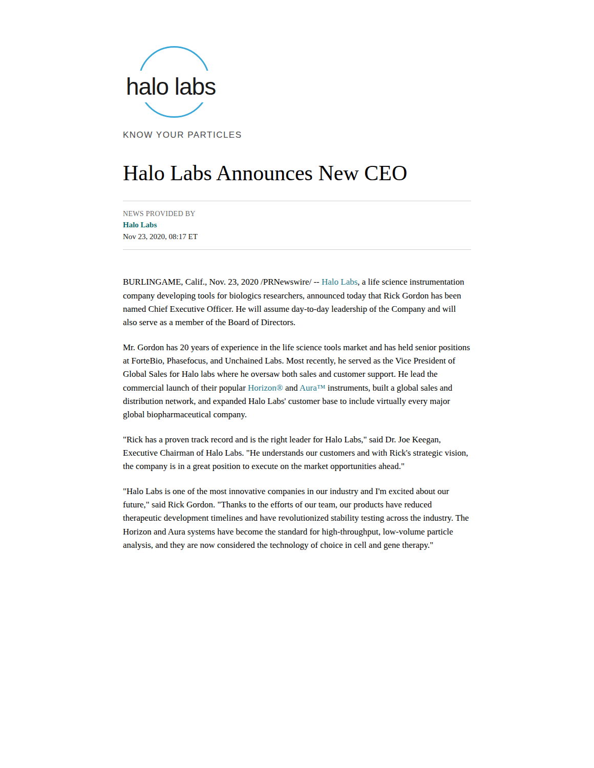halo labs
KNOW YOUR PARTICLES
Halo Labs Announces New CEO
NEWS PROVIDED BY
Halo Labs
Nov 23, 2020, 08:17 ET
BURLINGAME, Calif., Nov. 23, 2020 /PRNewswire/ -- Halo Labs, a life science instrumentation company developing tools for biologics researchers, announced today that Rick Gordon has been named Chief Executive Officer. He will assume day-to-day leadership of the Company and will also serve as a member of the Board of Directors.
Mr. Gordon has 20 years of experience in the life science tools market and has held senior positions at ForteBio, Phasefocus, and Unchained Labs. Most recently, he served as the Vice President of Global Sales for Halo labs where he oversaw both sales and customer support. He lead the commercial launch of their popular Horizon® and Aura™ instruments, built a global sales and distribution network, and expanded Halo Labs' customer base to include virtually every major global biopharmaceutical company.
"Rick has a proven track record and is the right leader for Halo Labs," said Dr. Joe Keegan, Executive Chairman of Halo Labs. "He understands our customers and with Rick's strategic vision, the company is in a great position to execute on the market opportunities ahead."
"Halo Labs is one of the most innovative companies in our industry and I'm excited about our future," said Rick Gordon. "Thanks to the efforts of our team, our products have reduced therapeutic development timelines and have revolutionized stability testing across the industry. The Horizon and Aura systems have become the standard for high-throughput, low-volume particle analysis, and they are now considered the technology of choice in cell and gene therapy."